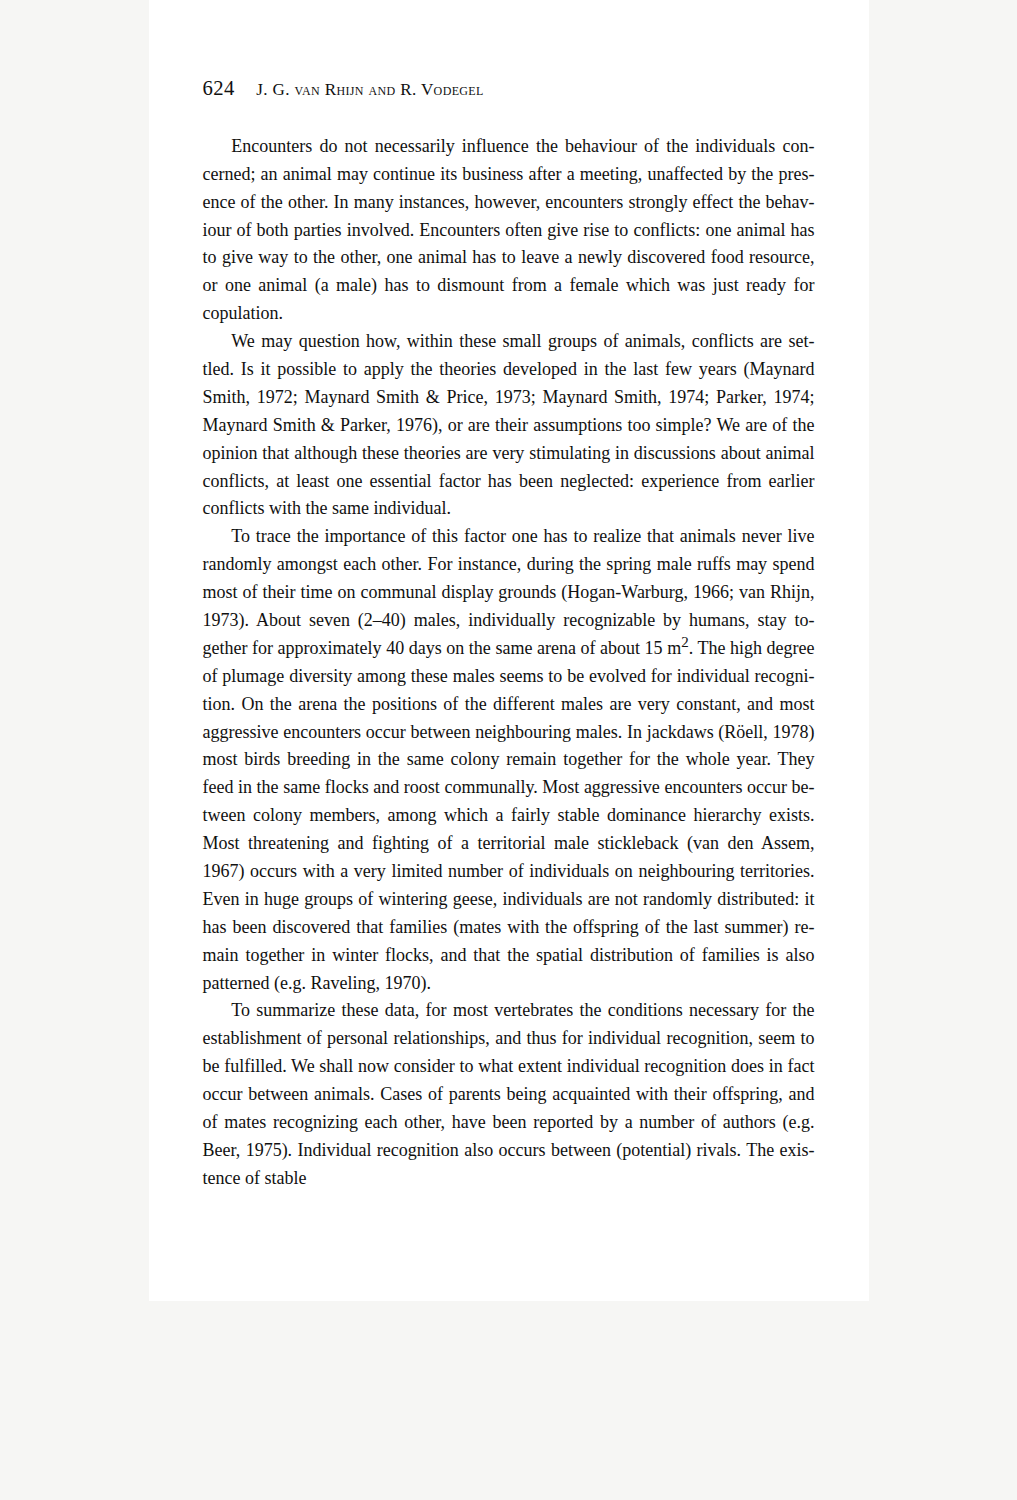624 J. G. van Rhijn and R. Vodegel
Encounters do not necessarily influence the behaviour of the individuals concerned; an animal may continue its business after a meeting, unaffected by the presence of the other. In many instances, however, encounters strongly effect the behaviour of both parties involved. Encounters often give rise to conflicts: one animal has to give way to the other, one animal has to leave a newly discovered food resource, or one animal (a male) has to dismount from a female which was just ready for copulation.
We may question how, within these small groups of animals, conflicts are settled. Is it possible to apply the theories developed in the last few years (Maynard Smith, 1972; Maynard Smith & Price, 1973; Maynard Smith, 1974; Parker, 1974; Maynard Smith & Parker, 1976), or are their assumptions too simple? We are of the opinion that although these theories are very stimulating in discussions about animal conflicts, at least one essential factor has been neglected: experience from earlier conflicts with the same individual.
To trace the importance of this factor one has to realize that animals never live randomly amongst each other. For instance, during the spring male ruffs may spend most of their time on communal display grounds (Hogan-Warburg, 1966; van Rhijn, 1973). About seven (2–40) males, individually recognizable by humans, stay together for approximately 40 days on the same arena of about 15 m2. The high degree of plumage diversity among these males seems to be evolved for individual recognition. On the arena the positions of the different males are very constant, and most aggressive encounters occur between neighbouring males. In jackdaws (Röell, 1978) most birds breeding in the same colony remain together for the whole year. They feed in the same flocks and roost communally. Most aggressive encounters occur between colony members, among which a fairly stable dominance hierarchy exists. Most threatening and fighting of a territorial male stickleback (van den Assem, 1967) occurs with a very limited number of individuals on neighbouring territories. Even in huge groups of wintering geese, individuals are not randomly distributed: it has been discovered that families (mates with the offspring of the last summer) remain together in winter flocks, and that the spatial distribution of families is also patterned (e.g. Raveling, 1970).
To summarize these data, for most vertebrates the conditions necessary for the establishment of personal relationships, and thus for individual recognition, seem to be fulfilled. We shall now consider to what extent individual recognition does in fact occur between animals. Cases of parents being acquainted with their offspring, and of mates recognizing each other, have been reported by a number of authors (e.g. Beer, 1975). Individual recognition also occurs between (potential) rivals. The existence of stable